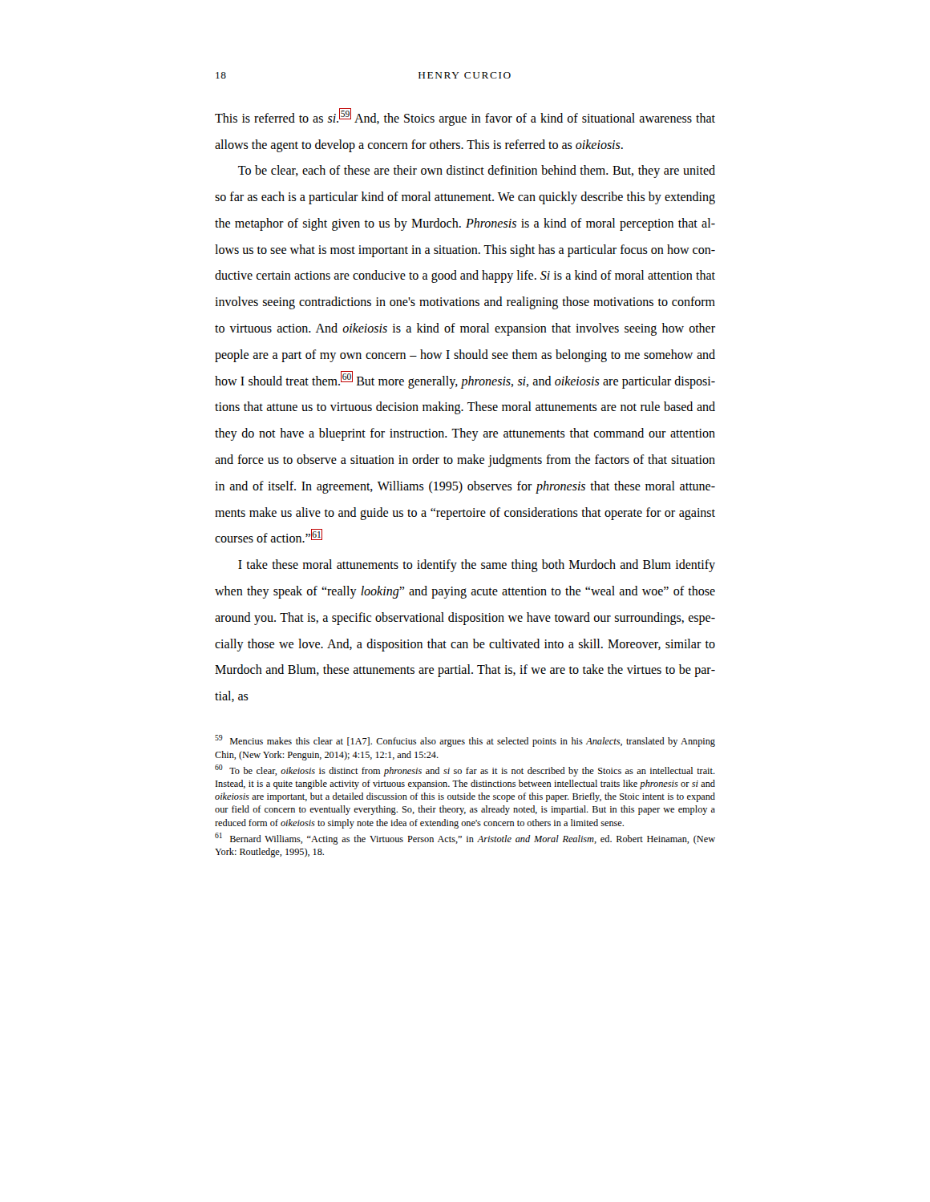18 Henry Curcio
This is referred to as si.59 And, the Stoics argue in favor of a kind of situational awareness that allows the agent to develop a concern for others. This is referred to as oikeiosis.
To be clear, each of these are their own distinct definition behind them. But, they are united so far as each is a particular kind of moral attunement. We can quickly describe this by extending the metaphor of sight given to us by Murdoch. Phronesis is a kind of moral perception that allows us to see what is most important in a situation. This sight has a particular focus on how conductive certain actions are conducive to a good and happy life. Si is a kind of moral attention that involves seeing contradictions in one's motivations and realigning those motivations to conform to virtuous action. And oikeiosis is a kind of moral expansion that involves seeing how other people are a part of my own concern – how I should see them as belonging to me somehow and how I should treat them.60 But more generally, phronesis, si, and oikeiosis are particular dispositions that attune us to virtuous decision making. These moral attunements are not rule based and they do not have a blueprint for instruction. They are attunements that command our attention and force us to observe a situation in order to make judgments from the factors of that situation in and of itself. In agreement, Williams (1995) observes for phronesis that these moral attunements make us alive to and guide us to a “repertoire of considerations that operate for or against courses of action.”61
I take these moral attunements to identify the same thing both Murdoch and Blum identify when they speak of “really looking” and paying acute attention to the “weal and woe” of those around you. That is, a specific observational disposition we have toward our surroundings, especially those we love. And, a disposition that can be cultivated into a skill. Moreover, similar to Murdoch and Blum, these attunements are partial. That is, if we are to take the virtues to be partial, as
59 Mencius makes this clear at [1A7]. Confucius also argues this at selected points in his Analects, translated by Annping Chin, (New York: Penguin, 2014); 4:15, 12:1, and 15:24.
60 To be clear, oikeiosis is distinct from phronesis and si so far as it is not described by the Stoics as an intellectual trait. Instead, it is a quite tangible activity of virtuous expansion. The distinctions between intellectual traits like phronesis or si and oikeiosis are important, but a detailed discussion of this is outside the scope of this paper. Briefly, the Stoic intent is to expand our field of concern to eventually everything. So, their theory, as already noted, is impartial. But in this paper we employ a reduced form of oikeiosis to simply note the idea of extending one's concern to others in a limited sense.
61 Bernard Williams, “Acting as the Virtuous Person Acts,” in Aristotle and Moral Realism, ed. Robert Heinaman, (New York: Routledge, 1995), 18.